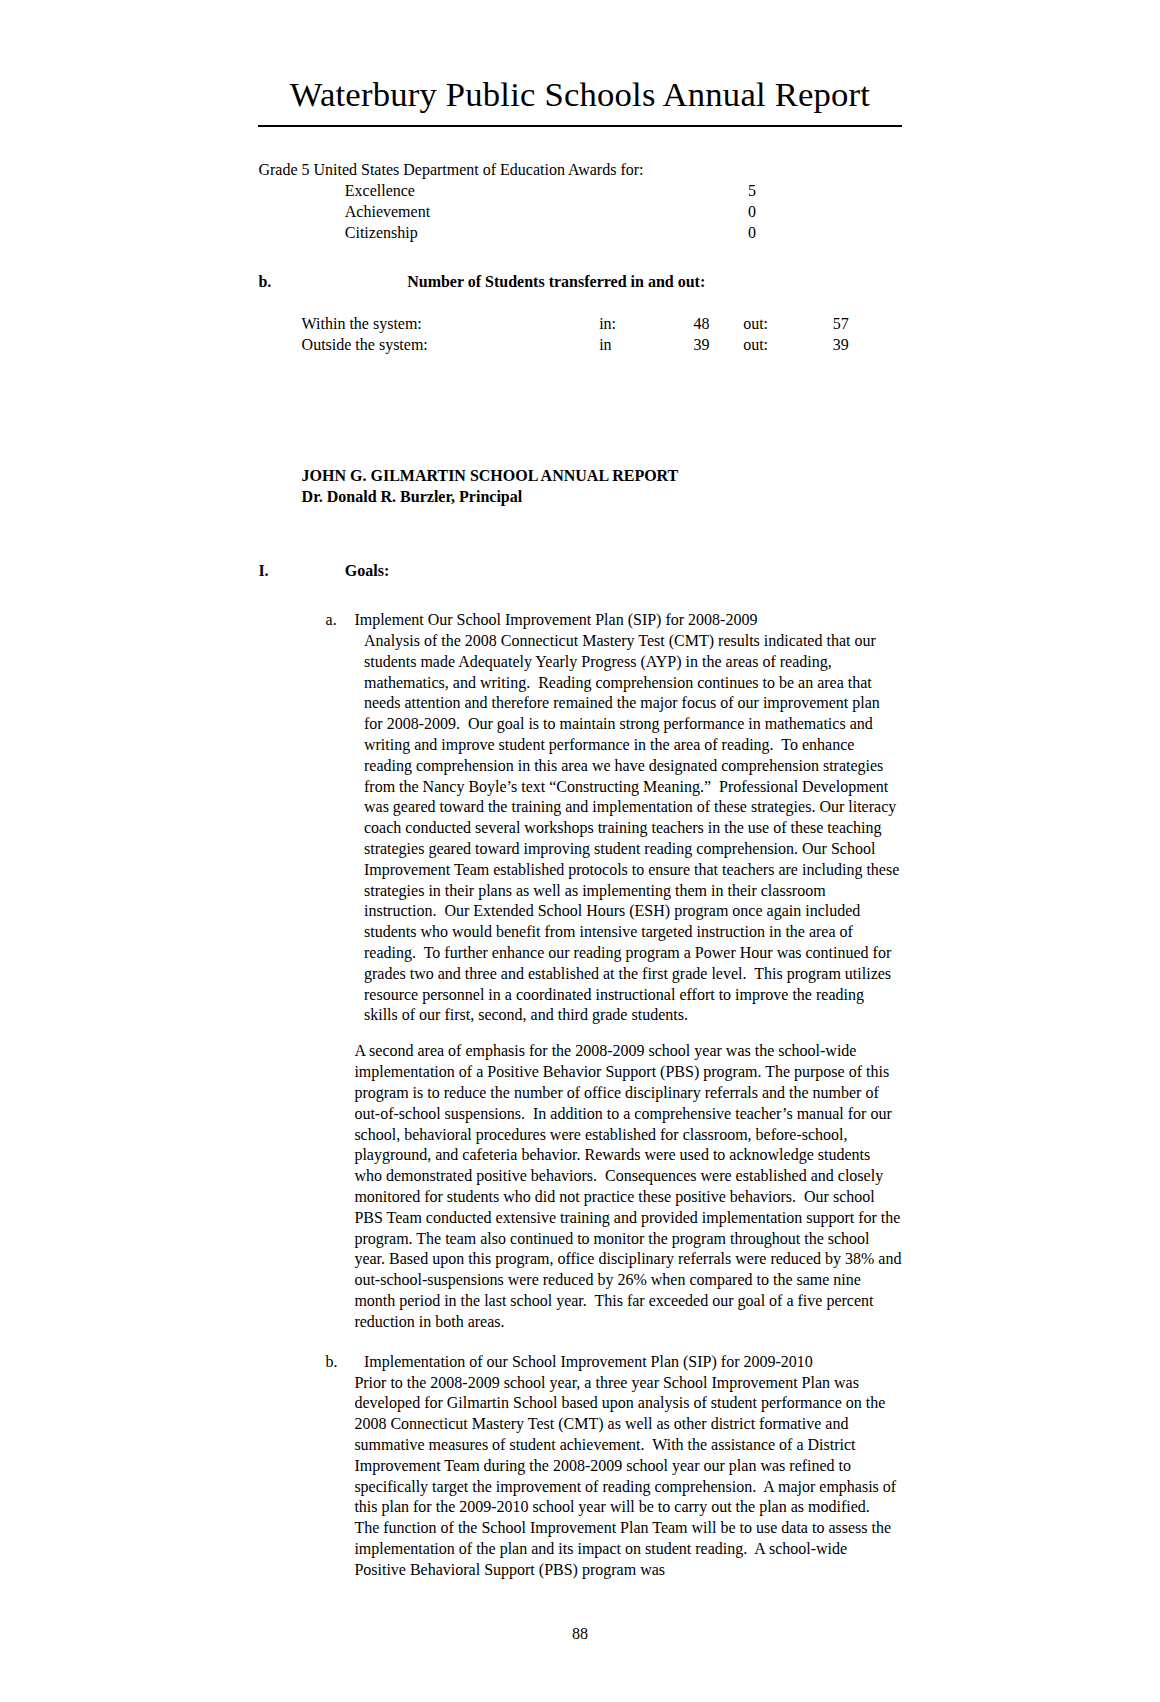Waterbury Public Schools Annual Report
Grade 5 United States Department of Education Awards for:
| Excellence | 5 |
| Achievement | 0 |
| Citizenship | 0 |
b. Number of Students transferred in and out:
| Within the system: | in: | 48 | out: | 57 |
| Outside the system: | in | 39 | out: | 39 |
JOHN G. GILMARTIN SCHOOL ANNUAL REPORT
Dr. Donald R. Burzler, Principal
I. Goals:
a.
Implement Our School Improvement Plan (SIP) for 2008-2009
Analysis of the 2008 Connecticut Mastery Test (CMT) results indicated that our students made Adequately Yearly Progress (AYP) in the areas of reading, mathematics, and writing. Reading comprehension continues to be an area that needs attention and therefore remained the major focus of our improvement plan for 2008-2009. Our goal is to maintain strong performance in mathematics and writing and improve student performance in the area of reading. To enhance reading comprehension in this area we have designated comprehension strategies from the Nancy Boyle’s text “Constructing Meaning.” Professional Development was geared toward the training and implementation of these strategies. Our literacy coach conducted several workshops training teachers in the use of these teaching strategies geared toward improving student reading comprehension. Our School Improvement Team established protocols to ensure that teachers are including these strategies in their plans as well as implementing them in their classroom instruction. Our Extended School Hours (ESH) program once again included students who would benefit from intensive targeted instruction in the area of reading. To further enhance our reading program a Power Hour was continued for grades two and three and established at the first grade level. This program utilizes resource personnel in a coordinated instructional effort to improve the reading skills of our first, second, and third grade students.
A second area of emphasis for the 2008-2009 school year was the school-wide implementation of a Positive Behavior Support (PBS) program. The purpose of this program is to reduce the number of office disciplinary referrals and the number of out-of-school suspensions. In addition to a comprehensive teacher’s manual for our school, behavioral procedures were established for classroom, before-school, playground, and cafeteria behavior. Rewards were used to acknowledge students who demonstrated positive behaviors. Consequences were established and closely monitored for students who did not practice these positive behaviors. Our school PBS Team conducted extensive training and provided implementation support for the program. The team also continued to monitor the program throughout the school year. Based upon this program, office disciplinary referrals were reduced by 38% and out-school-suspensions were reduced by 26% when compared to the same nine month period in the last school year. This far exceeded our goal of a five percent reduction in both areas.
b.
Implementation of our School Improvement Plan (SIP) for 2009-2010
Prior to the 2008-2009 school year, a three year School Improvement Plan was developed for Gilmartin School based upon analysis of student performance on the 2008 Connecticut Mastery Test (CMT) as well as other district formative and summative measures of student achievement. With the assistance of a District Improvement Team during the 2008-2009 school year our plan was refined to specifically target the improvement of reading comprehension. A major emphasis of this plan for the 2009-2010 school year will be to carry out the plan as modified. The function of the School Improvement Plan Team will be to use data to assess the implementation of the plan and its impact on student reading. A school-wide Positive Behavioral Support (PBS) program was
88